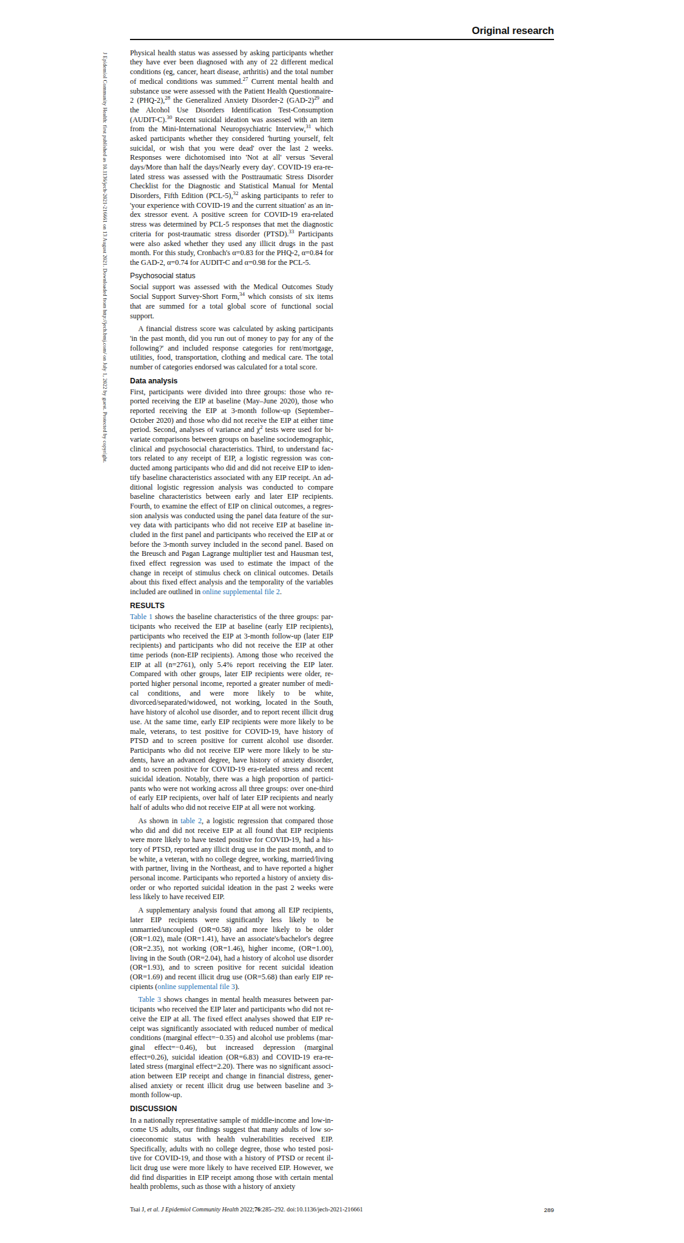J Epidemiol Community Health: first published as 10.1136/jech-2021-216661 on 13 August 2021. Downloaded from http://jech.bmj.com/ on July 1, 2022 by guest. Protected by copyright.
Original research
Physical health status was assessed by asking participants whether they have ever been diagnosed with any of 22 different medical conditions (eg, cancer, heart disease, arthritis) and the total number of medical conditions was summed.27 Current mental health and substance use were assessed with the Patient Health Questionnaire-2 (PHQ-2),28 the Generalized Anxiety Disorder-2 (GAD-2)29 and the Alcohol Use Disorders Identification Test-Consumption (AUDIT-C).30 Recent suicidal ideation was assessed with an item from the Mini-International Neuropsychiatric Interview,31 which asked participants whether they considered 'hurting yourself, felt suicidal, or wish that you were dead' over the last 2 weeks. Responses were dichotomised into 'Not at all' versus 'Several days/More than half the days/Nearly every day'. COVID-19 era-related stress was assessed with the Posttraumatic Stress Disorder Checklist for the Diagnostic and Statistical Manual for Mental Disorders, Fifth Edition (PCL-5),32 asking participants to refer to 'your experience with COVID-19 and the current situation' as an index stressor event. A positive screen for COVID-19 era-related stress was determined by PCL-5 responses that met the diagnostic criteria for post-traumatic stress disorder (PTSD).33 Participants were also asked whether they used any illicit drugs in the past month. For this study, Cronbach's α=0.83 for the PHQ-2, α=0.84 for the GAD-2, α=0.74 for AUDIT-C and α=0.98 for the PCL-5.
Psychosocial status
Social support was assessed with the Medical Outcomes Study Social Support Survey-Short Form,34 which consists of six items that are summed for a total global score of functional social support.
A financial distress score was calculated by asking participants 'in the past month, did you run out of money to pay for any of the following?' and included response categories for rent/mortgage, utilities, food, transportation, clothing and medical care. The total number of categories endorsed was calculated for a total score.
Data analysis
First, participants were divided into three groups: those who reported receiving the EIP at baseline (May–June 2020), those who reported receiving the EIP at 3-month follow-up (September–October 2020) and those who did not receive the EIP at either time period. Second, analyses of variance and χ2 tests were used for bivariate comparisons between groups on baseline sociodemographic, clinical and psychosocial characteristics. Third, to understand factors related to any receipt of EIP, a logistic regression was conducted among participants who did and did not receive EIP to identify baseline characteristics associated with any EIP receipt. An additional logistic regression analysis was conducted to compare baseline characteristics between early and later EIP recipients. Fourth, to examine the effect of EIP on clinical outcomes, a regression analysis was conducted using the panel data feature of the survey data with participants who did not receive EIP at baseline included in the first panel and participants who received the EIP at or before the 3-month survey included in the second panel. Based on the Breusch and Pagan Lagrange multiplier test and Hausman test, fixed effect regression was used to estimate the impact of the change in receipt of stimulus check on clinical outcomes. Details about this fixed effect analysis and the temporality of the variables included are outlined in online supplemental file 2.
Results
Table 1 shows the baseline characteristics of the three groups: participants who received the EIP at baseline (early EIP recipients), participants who received the EIP at 3-month follow-up (later EIP recipients) and participants who did not receive the EIP at other time periods (non-EIP recipients). Among those who received the EIP at all (n=2761), only 5.4% report receiving the EIP later. Compared with other groups, later EIP recipients were older, reported higher personal income, reported a greater number of medical conditions, and were more likely to be white, divorced/separated/widowed, not working, located in the South, have history of alcohol use disorder, and to report recent illicit drug use. At the same time, early EIP recipients were more likely to be male, veterans, to test positive for COVID-19, have history of PTSD and to screen positive for current alcohol use disorder. Participants who did not receive EIP were more likely to be students, have an advanced degree, have history of anxiety disorder, and to screen positive for COVID-19 era-related stress and recent suicidal ideation. Notably, there was a high proportion of participants who were not working across all three groups: over one-third of early EIP recipients, over half of later EIP recipients and nearly half of adults who did not receive EIP at all were not working.
As shown in table 2, a logistic regression that compared those who did and did not receive EIP at all found that EIP recipients were more likely to have tested positive for COVID-19, had a history of PTSD, reported any illicit drug use in the past month, and to be white, a veteran, with no college degree, working, married/living with partner, living in the Northeast, and to have reported a higher personal income. Participants who reported a history of anxiety disorder or who reported suicidal ideation in the past 2 weeks were less likely to have received EIP.
A supplementary analysis found that among all EIP recipients, later EIP recipients were significantly less likely to be unmarried/uncoupled (OR=0.58) and more likely to be older (OR=1.02), male (OR=1.41), have an associate's/bachelor's degree (OR=2.35), not working (OR=1.46), higher income, (OR=1.00), living in the South (OR=2.04), had a history of alcohol use disorder (OR=1.93), and to screen positive for recent suicidal ideation (OR=1.69) and recent illicit drug use (OR=5.68) than early EIP recipients (online supplemental file 3).
Table 3 shows changes in mental health measures between participants who received the EIP later and participants who did not receive the EIP at all. The fixed effect analyses showed that EIP receipt was significantly associated with reduced number of medical conditions (marginal effect=−0.35) and alcohol use problems (marginal effect=−0.46), but increased depression (marginal effect=0.26), suicidal ideation (OR=6.83) and COVID-19 era-related stress (marginal effect=2.20). There was no significant association between EIP receipt and change in financial distress, generalised anxiety or recent illicit drug use between baseline and 3-month follow-up.
Discussion
In a nationally representative sample of middle-income and low-income US adults, our findings suggest that many adults of low socioeconomic status with health vulnerabilities received EIP. Specifically, adults with no college degree, those who tested positive for COVID-19, and those with a history of PTSD or recent illicit drug use were more likely to have received EIP. However, we did find disparities in EIP receipt among those with certain mental health problems, such as those with a history of anxiety
Tsai J, et al. J Epidemiol Community Health 2022;76:285–292. doi:10.1136/jech-2021-216661
289